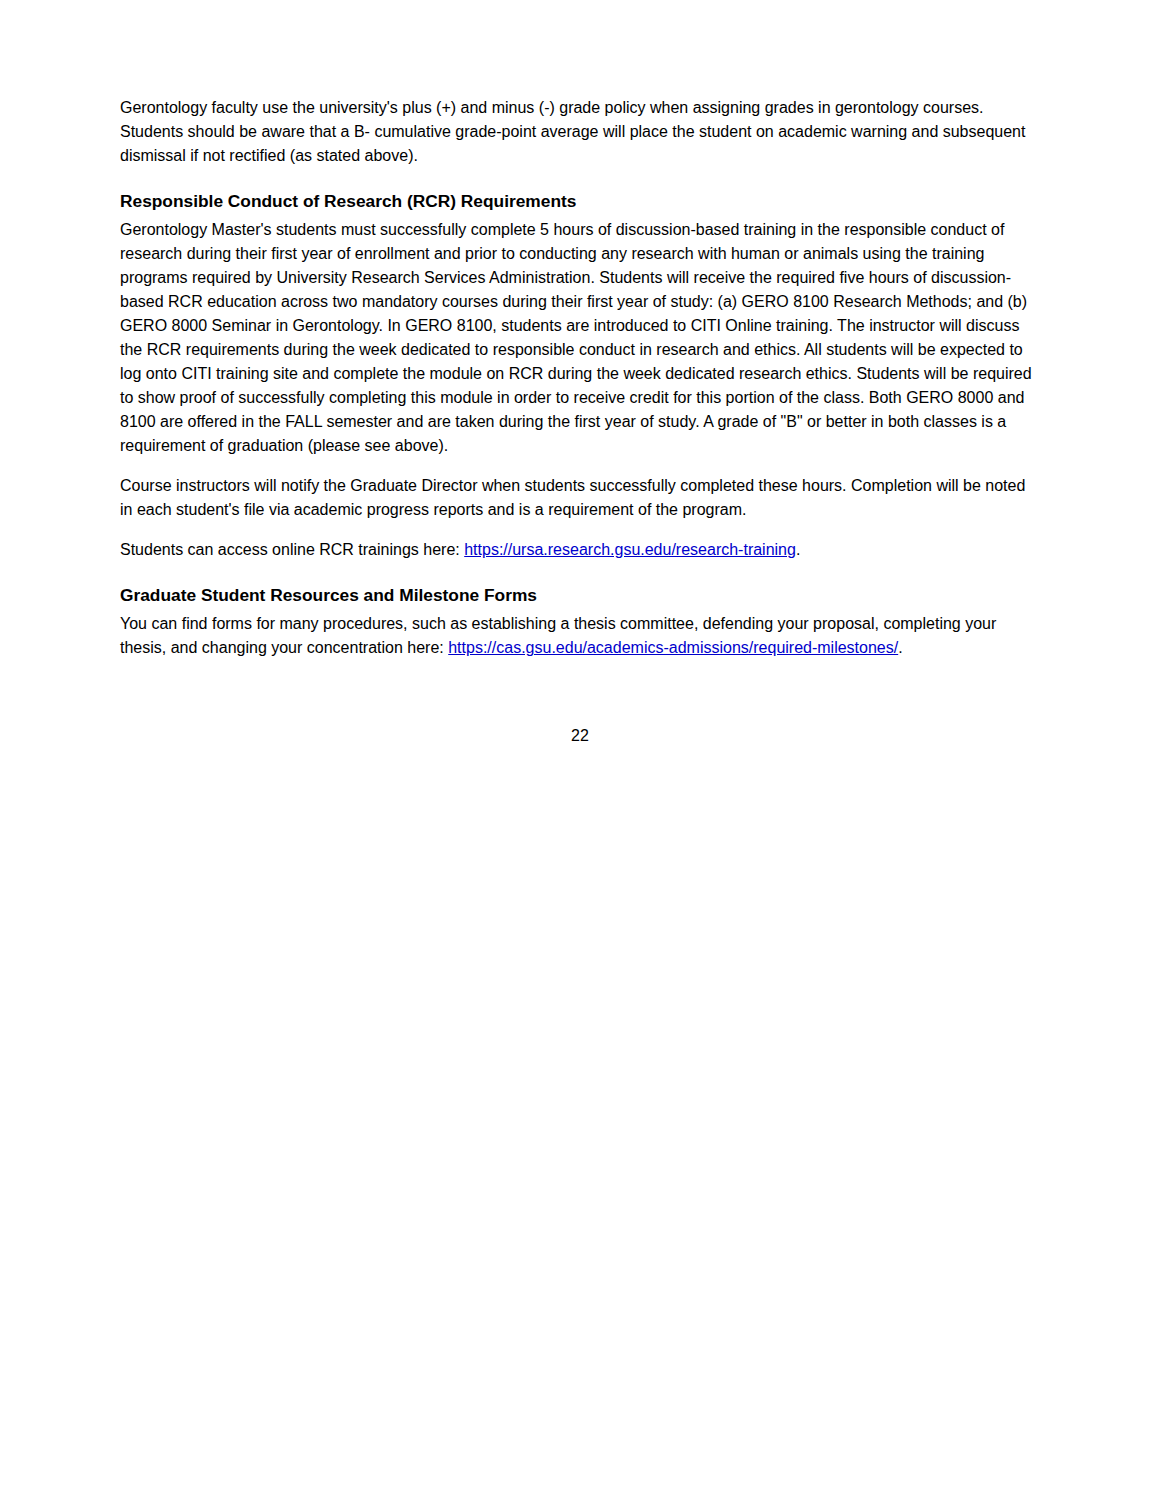Gerontology faculty use the university's plus (+) and minus (-) grade policy when assigning grades in gerontology courses. Students should be aware that a B- cumulative grade-point average will place the student on academic warning and subsequent dismissal if not rectified (as stated above).
Responsible Conduct of Research (RCR) Requirements
Gerontology Master's students must successfully complete 5 hours of discussion-based training in the responsible conduct of research during their first year of enrollment and prior to conducting any research with human or animals using the training programs required by University Research Services Administration. Students will receive the required five hours of discussion-based RCR education across two mandatory courses during their first year of study: (a) GERO 8100 Research Methods; and (b) GERO 8000 Seminar in Gerontology. In GERO 8100, students are introduced to CITI Online training. The instructor will discuss the RCR requirements during the week dedicated to responsible conduct in research and ethics. All students will be expected to log onto CITI training site and complete the module on RCR during the week dedicated research ethics. Students will be required to show proof of successfully completing this module in order to receive credit for this portion of the class. Both GERO 8000 and 8100 are offered in the FALL semester and are taken during the first year of study. A grade of "B" or better in both classes is a requirement of graduation (please see above).
Course instructors will notify the Graduate Director when students successfully completed these hours. Completion will be noted in each student's file via academic progress reports and is a requirement of the program.
Students can access online RCR trainings here: https://ursa.research.gsu.edu/research-training.
Graduate Student Resources and Milestone Forms
You can find forms for many procedures, such as establishing a thesis committee, defending your proposal, completing your thesis, and changing your concentration here: https://cas.gsu.edu/academics-admissions/required-milestones/.
22